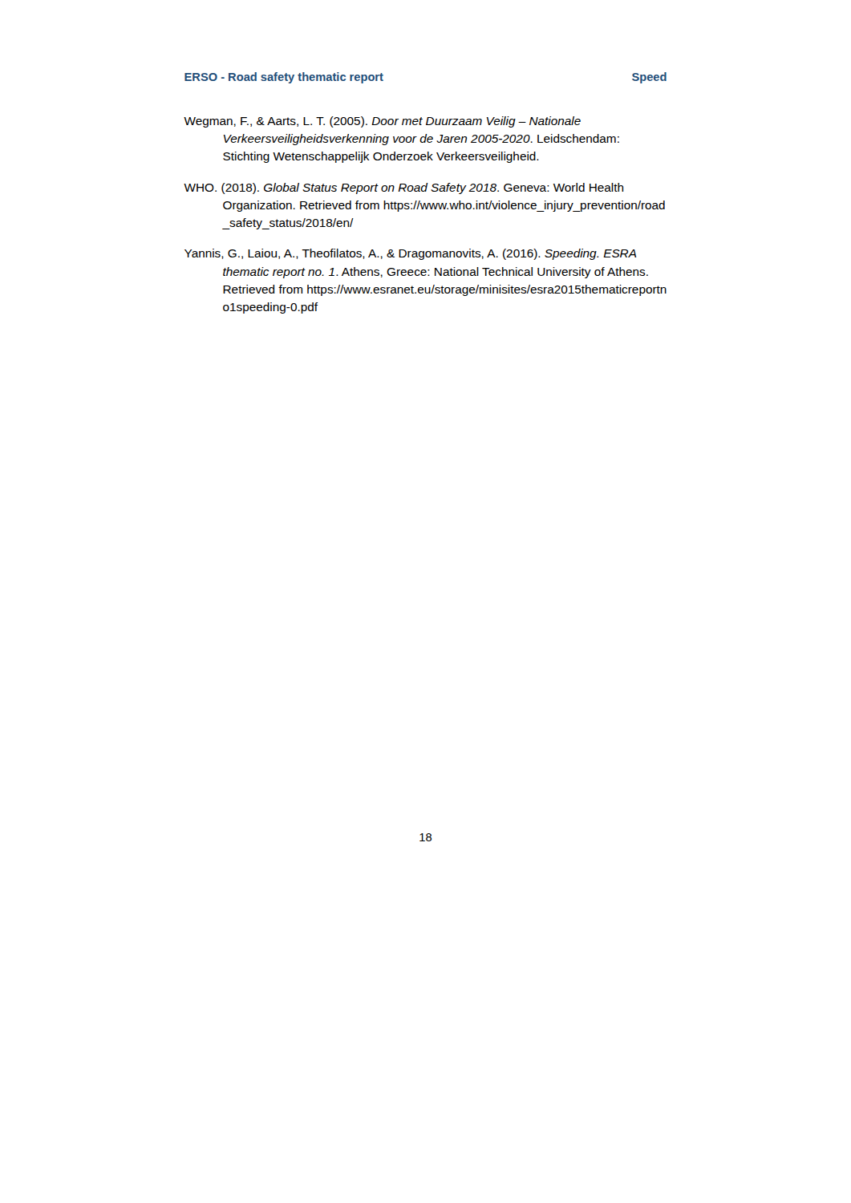ERSO - Road safety thematic report
Speed
Wegman, F., & Aarts, L. T. (2005). Door met Duurzaam Veilig – Nationale Verkeersveiligheidsverkenning voor de Jaren 2005-2020. Leidschendam: Stichting Wetenschappelijk Onderzoek Verkeersveiligheid.
WHO. (2018). Global Status Report on Road Safety 2018. Geneva: World Health Organization. Retrieved from https://www.who.int/violence_injury_prevention/road_safety_status/2018/en/
Yannis, G., Laiou, A., Theofilatos, A., & Dragomanovits, A. (2016). Speeding. ESRA thematic report no. 1. Athens, Greece: National Technical University of Athens. Retrieved from https://www.esranet.eu/storage/minisites/esra2015thematicreportno1speeding-0.pdf
18